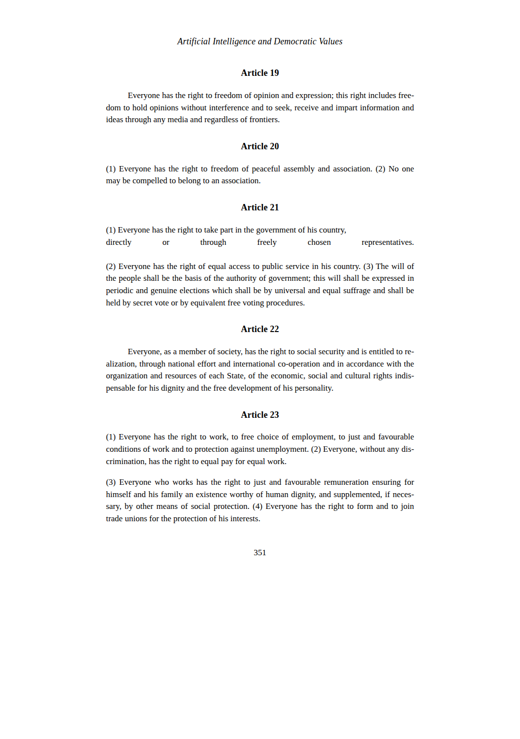Artificial Intelligence and Democratic Values
Article 19
Everyone has the right to freedom of opinion and expression; this right includes freedom to hold opinions without interference and to seek, receive and impart information and ideas through any media and regardless of frontiers.
Article 20
(1) Everyone has the right to freedom of peaceful assembly and association. (2) No one may be compelled to belong to an association.
Article 21
(1) Everyone has the right to take part in the government of his country, directly or through freely chosen representatives. (2) Everyone has the right of equal access to public service in his country. (3) The will of the people shall be the basis of the authority of government; this will shall be expressed in periodic and genuine elections which shall be by universal and equal suffrage and shall be held by secret vote or by equivalent free voting procedures.
Article 22
Everyone, as a member of society, has the right to social security and is entitled to realization, through national effort and international co-operation and in accordance with the organization and resources of each State, of the economic, social and cultural rights indispensable for his dignity and the free development of his personality.
Article 23
(1) Everyone has the right to work, to free choice of employment, to just and favourable conditions of work and to protection against unemployment. (2) Everyone, without any discrimination, has the right to equal pay for equal work.
(3) Everyone who works has the right to just and favourable remuneration ensuring for himself and his family an existence worthy of human dignity, and supplemented, if necessary, by other means of social protection. (4) Everyone has the right to form and to join trade unions for the protection of his interests.
351